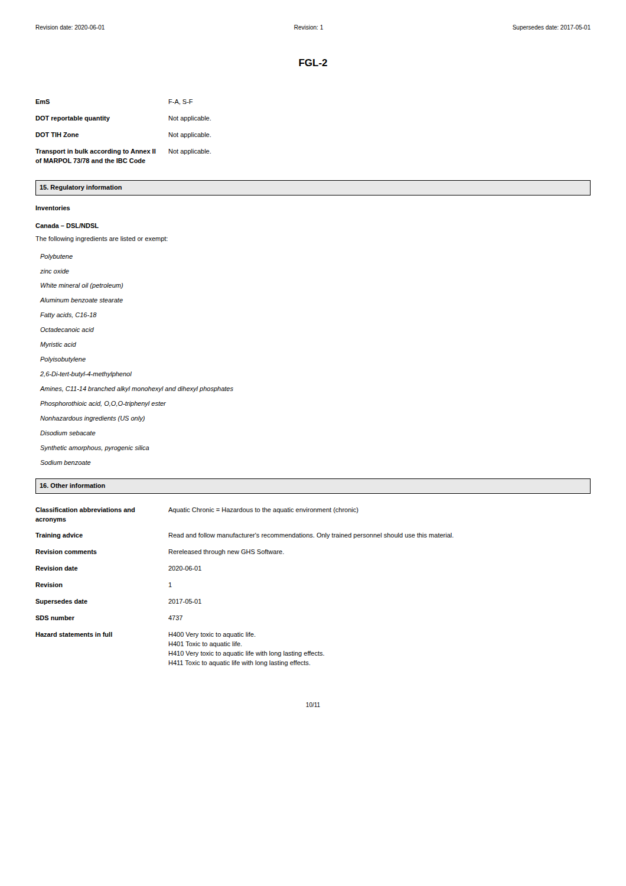Revision date: 2020-06-01 Revision: 1 Supersedes date: 2017-05-01
FGL-2
| EmS | F-A, S-F |
| DOT reportable quantity | Not applicable. |
| DOT TIH Zone | Not applicable. |
| Transport in bulk according to Annex II of MARPOL 73/78 and the IBC Code | Not applicable. |
15. Regulatory information
Inventories
Canada – DSL/NDSL
The following ingredients are listed or exempt:
Polybutene
zinc oxide
White mineral oil (petroleum)
Aluminum benzoate stearate
Fatty acids, C16-18
Octadecanoic acid
Myristic acid
Polyisobutylene
2,6-Di-tert-butyl-4-methylphenol
Amines, C11-14 branched alkyl monohexyl and dihexyl phosphates
Phosphorothioic acid, O,O,O-triphenyl ester
Nonhazardous ingredients (US only)
Disodium sebacate
Synthetic amorphous, pyrogenic silica
Sodium benzoate
16. Other information
| Classification abbreviations and acronyms | Aquatic Chronic = Hazardous to the aquatic environment (chronic) |
| Training advice | Read and follow manufacturer's recommendations. Only trained personnel should use this material. |
| Revision comments | Rereleased through new GHS Software. |
| Revision date | 2020-06-01 |
| Revision | 1 |
| Supersedes date | 2017-05-01 |
| SDS number | 4737 |
| Hazard statements in full | H400 Very toxic to aquatic life. H401 Toxic to aquatic life. H410 Very toxic to aquatic life with long lasting effects. H411 Toxic to aquatic life with long lasting effects. |
10/11